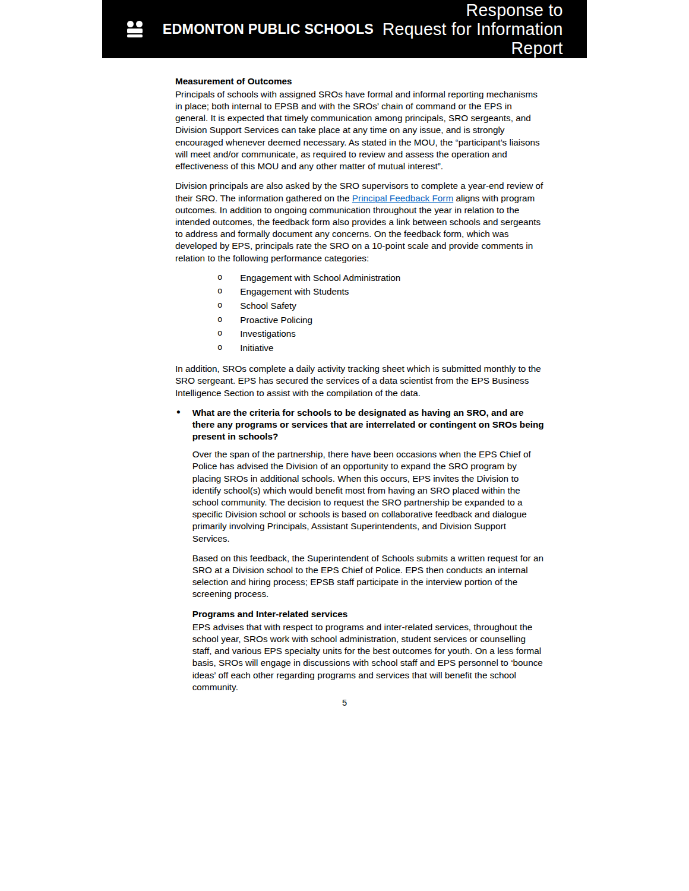EDMONTON PUBLIC SCHOOLS
Response to
Request for Information Report
Measurement of Outcomes
Principals of schools with assigned SROs have formal and informal reporting mechanisms in place; both internal to EPSB and with the SROs’ chain of command or the EPS in general. It is expected that timely communication among principals, SRO sergeants, and Division Support Services can take place at any time on any issue, and is strongly encouraged whenever deemed necessary. As stated in the MOU, the “participant’s liaisons will meet and/or communicate, as required to review and assess the operation and effectiveness of this MOU and any other matter of mutual interest”.
Division principals are also asked by the SRO supervisors to complete a year-end review of their SRO. The information gathered on the Principal Feedback Form aligns with program outcomes. In addition to ongoing communication throughout the year in relation to the intended outcomes, the feedback form also provides a link between schools and sergeants to address and formally document any concerns. On the feedback form, which was developed by EPS, principals rate the SRO on a 10-point scale and provide comments in relation to the following performance categories:
Engagement with School Administration
Engagement with Students
School Safety
Proactive Policing
Investigations
Initiative
In addition, SROs complete a daily activity tracking sheet which is submitted monthly to the SRO sergeant. EPS has secured the services of a data scientist from the EPS Business Intelligence Section to assist with the compilation of the data.
What are the criteria for schools to be designated as having an SRO, and are there any programs or services that are interrelated or contingent on SROs being present in schools?
Over the span of the partnership, there have been occasions when the EPS Chief of Police has advised the Division of an opportunity to expand the SRO program by placing SROs in additional schools. When this occurs, EPS invites the Division to identify school(s) which would benefit most from having an SRO placed within the school community. The decision to request the SRO partnership be expanded to a specific Division school or schools is based on collaborative feedback and dialogue primarily involving Principals, Assistant Superintendents, and Division Support Services.
Based on this feedback, the Superintendent of Schools submits a written request for an SRO at a Division school to the EPS Chief of Police. EPS then conducts an internal selection and hiring process; EPSB staff participate in the interview portion of the screening process.
Programs and Inter-related services
EPS advises that with respect to programs and inter-related services, throughout the school year, SROs work with school administration, student services or counselling staff, and various EPS specialty units for the best outcomes for youth. On a less formal basis, SROs will engage in discussions with school staff and EPS personnel to ‘bounce ideas’ off each other regarding programs and services that will benefit the school community.
5